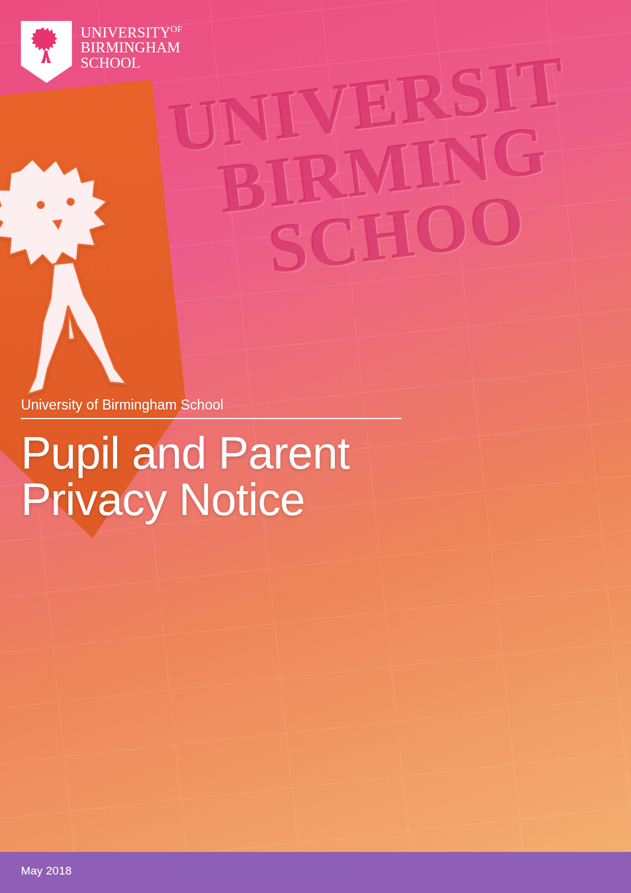UNIVERSIT BIRMING SCHOO
Universityof
Birmingham
School
University of Birmingham School
Pupil and Parent Privacy Notice
May 2018